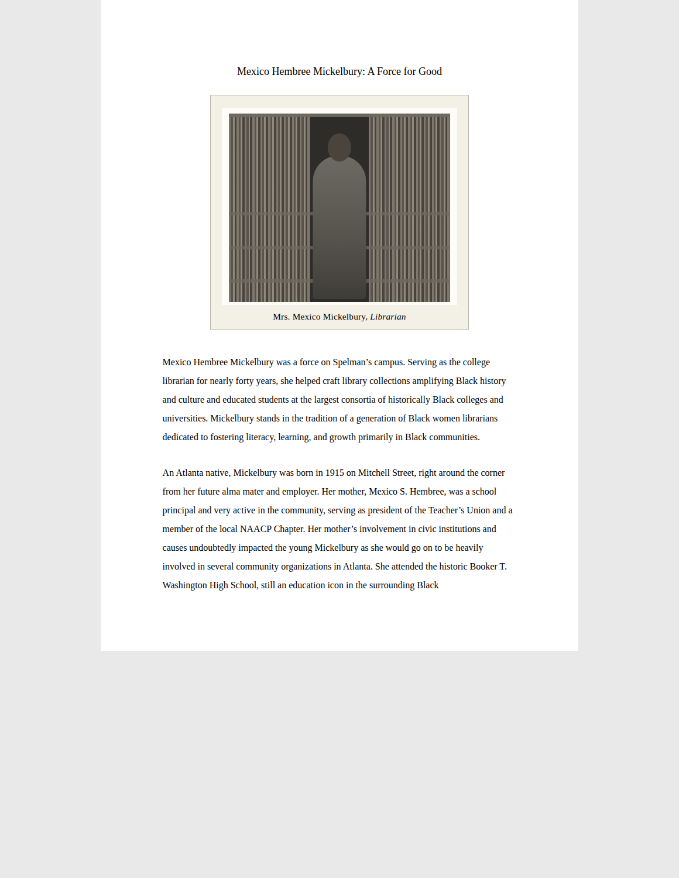Mexico Hembree Mickelbury: A Force for Good
Mrs. Mexico Mickelbury, Librarian
Mexico Hembree Mickelbury was a force on Spelman’s campus. Serving as the college librarian for nearly forty years, she helped craft library collections amplifying Black history and culture and educated students at the largest consortia of historically Black colleges and universities. Mickelbury stands in the tradition of a generation of Black women librarians dedicated to fostering literacy, learning, and growth primarily in Black communities.
An Atlanta native, Mickelbury was born in 1915 on Mitchell Street, right around the corner from her future alma mater and employer. Her mother, Mexico S. Hembree, was a school principal and very active in the community, serving as president of the Teacher’s Union and a member of the local NAACP Chapter. Her mother’s involvement in civic institutions and causes undoubtedly impacted the young Mickelbury as she would go on to be heavily involved in several community organizations in Atlanta. She attended the historic Booker T. Washington High School, still an education icon in the surrounding Black